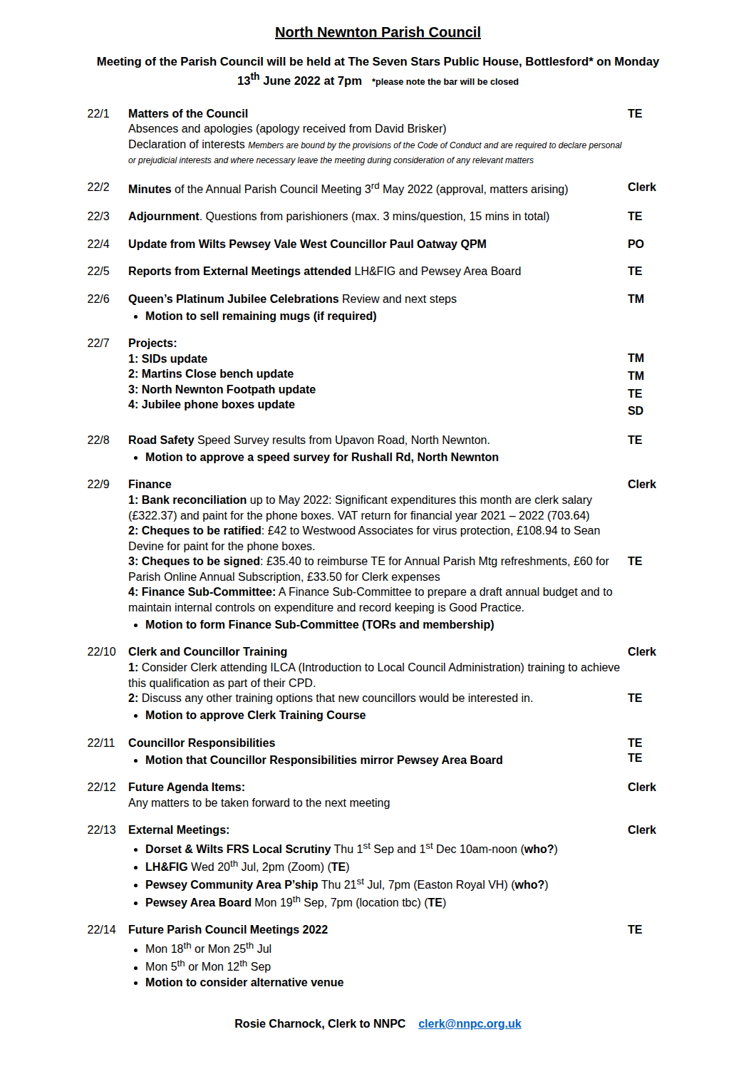North Newnton Parish Council
Meeting of the Parish Council will be held at The Seven Stars Public House, Bottlesford* on Monday 13th June 2022 at 7pm *please note the bar will be closed
| 22/1 | Matters of the Council Absences and apologies (apology received from David Brisker) Declaration of interests Members are bound by the provisions of the Code of Conduct and are required to declare personal or prejudicial interests and where necessary leave the meeting during consideration of any relevant matters | TE |
| 22/2 | Minutes of the Annual Parish Council Meeting 3 rd May 2022 (approval, matters arising) | Clerk |
| 22/3 | Adjournment . Questions from parishioners (max. 3 mins/question, 15 mins in total) | TE |
| 22/4 | Update from Wilts Pewsey Vale West Councillor Paul Oatway QPM | PO |
| 22/5 | Reports from External Meetings attended LH&FIG and Pewsey Area Board | TE |
| 22/6 | Queen’s Platinum Jubilee Celebrations Review and next steps Motion to sell remaining mugs (if required) | TM |
| 22/7 | Projects: 1: SIDs update 2: Martins Close bench update 3: North Newnton Footpath update 4: Jubilee phone boxes update | TM TM TE SD |
| 22/8 | Road Safety Speed Survey results from Upavon Road, North Newnton. Motion to approve a speed survey for Rushall Rd, North Newnton | TE |
| 22/9 | Finance 1: Bank reconciliation up to May 2022: Significant expenditures this month are clerk salary (£322.37) and paint for the phone boxes. VAT return for financial year 2021 – 2022 (703.64) 2: Cheques to be ratified : £42 to Westwood Associates for virus protection, £108.94 to Sean Devine for paint for the phone boxes. 3: Cheques to be signed : £35.40 to reimburse TE for Annual Parish Mtg refreshments, £60 for Parish Online Annual Subscription, £33.50 for Clerk expenses 4: Finance Sub-Committee: A Finance Sub-Committee to prepare a draft annual budget and to maintain internal controls on expenditure and record keeping is Good Practice. Motion to form Finance Sub-Committee (TORs and membership) | Clerk TE |
| 22/10 | Clerk and Councillor Training 1: Consider Clerk attending ILCA (Introduction to Local Council Administration) training to achieve this qualification as part of their CPD. 2: Discuss any other training options that new councillors would be interested in. Motion to approve Clerk Training Course | Clerk TE |
| 22/11 | Councillor Responsibilities Motion that Councillor Responsibilities mirror Pewsey Area Board | TE TE |
| 22/12 | Future Agenda Items: Any matters to be taken forward to the next meeting | Clerk |
| 22/13 | External Meetings: Dorset & Wilts FRS Local Scrutiny Thu 1 st Sep and 1 st Dec 10am-noon ( who? ) LH&FIG Wed 20 th Jul, 2pm (Zoom) ( TE ) Pewsey Community Area P’ship Thu 21 st Jul, 7pm (Easton Royal VH) ( who? ) Pewsey Area Board Mon 19 th Sep, 7pm (location tbc) ( TE ) | Clerk |
| 22/14 | Future Parish Council Meetings 2022 Mon 18 th or Mon 25 th Jul Mon 5 th or Mon 12 th Sep Motion to consider alternative venue | TE |
Rosie Charnock, Clerk to NNPC clerk@nnpc.org.uk